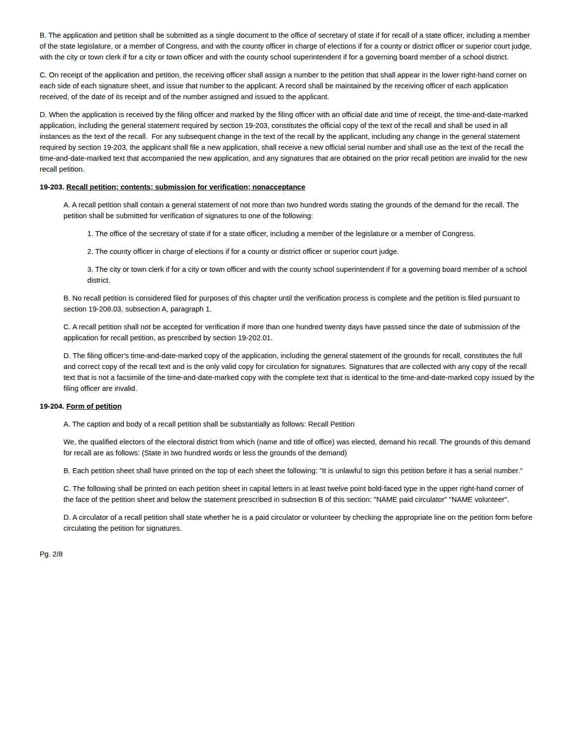B. The application and petition shall be submitted as a single document to the office of secretary of state if for recall of a state officer, including a member of the state legislature, or a member of Congress, and with the county officer in charge of elections if for a county or district officer or superior court judge, with the city or town clerk if for a city or town officer and with the county school superintendent if for a governing board member of a school district.
C. On receipt of the application and petition, the receiving officer shall assign a number to the petition that shall appear in the lower right-hand corner on each side of each signature sheet, and issue that number to the applicant. A record shall be maintained by the receiving officer of each application received, of the date of its receipt and of the number assigned and issued to the applicant.
D. When the application is received by the filing officer and marked by the filing officer with an official date and time of receipt, the time-and-date-marked application, including the general statement required by section 19-203, constitutes the official copy of the text of the recall and shall be used in all instances as the text of the recall. For any subsequent change in the text of the recall by the applicant, including any change in the general statement required by section 19-203, the applicant shall file a new application, shall receive a new official serial number and shall use as the text of the recall the time-and-date-marked text that accompanied the new application, and any signatures that are obtained on the prior recall petition are invalid for the new recall petition.
19-203. Recall petition; contents; submission for verification; nonacceptance
A. A recall petition shall contain a general statement of not more than two hundred words stating the grounds of the demand for the recall. The petition shall be submitted for verification of signatures to one of the following:
1. The office of the secretary of state if for a state officer, including a member of the legislature or a member of Congress.
2. The county officer in charge of elections if for a county or district officer or superior court judge.
3. The city or town clerk if for a city or town officer and with the county school superintendent if for a governing board member of a school district.
B. No recall petition is considered filed for purposes of this chapter until the verification process is complete and the petition is filed pursuant to section 19-208.03, subsection A, paragraph 1.
C. A recall petition shall not be accepted for verification if more than one hundred twenty days have passed since the date of submission of the application for recall petition, as prescribed by section 19-202.01.
D. The filing officer's time-and-date-marked copy of the application, including the general statement of the grounds for recall, constitutes the full and correct copy of the recall text and is the only valid copy for circulation for signatures. Signatures that are collected with any copy of the recall text that is not a facsimile of the time-and-date-marked copy with the complete text that is identical to the time-and-date-marked copy issued by the filing officer are invalid.
19-204. Form of petition
A. The caption and body of a recall petition shall be substantially as follows: Recall Petition
We, the qualified electors of the electoral district from which (name and title of office) was elected, demand his recall. The grounds of this demand for recall are as follows: (State in two hundred words or less the grounds of the demand)
B. Each petition sheet shall have printed on the top of each sheet the following: "It is unlawful to sign this petition before it has a serial number."
C. The following shall be printed on each petition sheet in capital letters in at least twelve point bold-faced type in the upper right-hand corner of the face of the petition sheet and below the statement prescribed in subsection B of this section: "NAME paid circulator" "NAME volunteer".
D. A circulator of a recall petition shall state whether he is a paid circulator or volunteer by checking the appropriate line on the petition form before circulating the petition for signatures.
Pg. 2/8